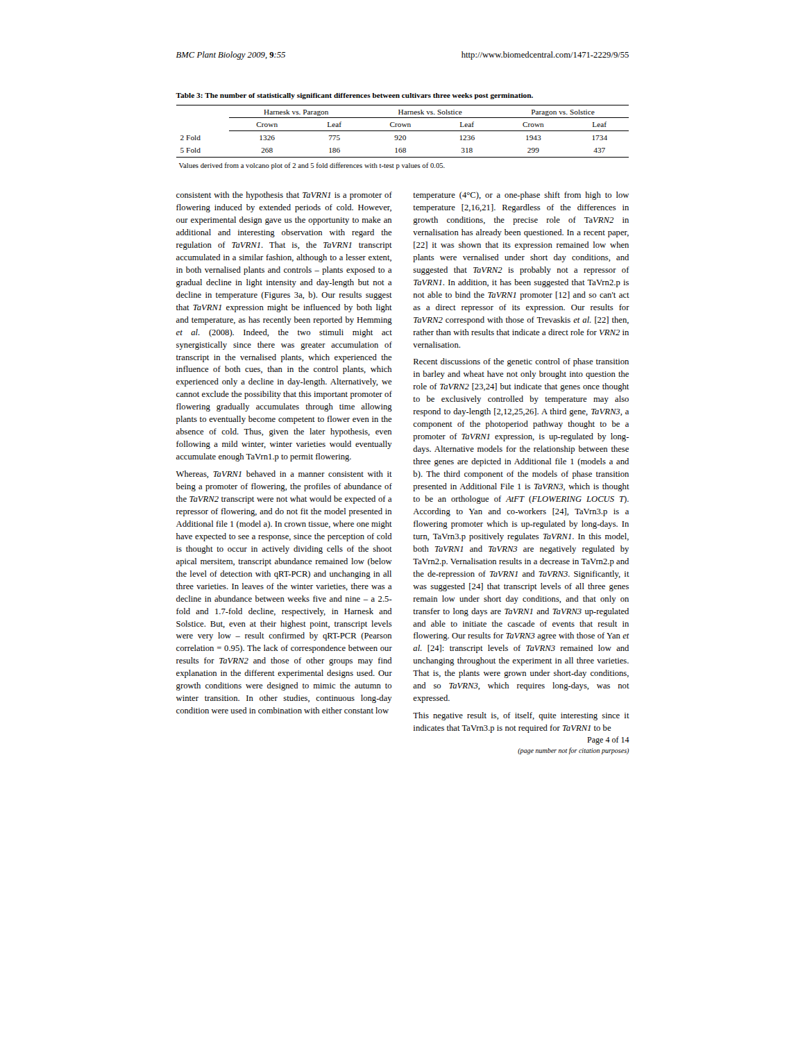BMC Plant Biology 2009, 9:55
http://www.biomedcentral.com/1471-2229/9/55
Table 3: The number of statistically significant differences between cultivars three weeks post germination.
| | Harnesk vs. Paragon | Harnesk vs. Solstice | Paragon vs. Solstice |
| --- | --- | --- | --- |
| | Crown | Leaf | Crown | Leaf | Crown | Leaf |
| 2 Fold | 1326 | 775 | 920 | 1236 | 1943 | 1734 |
| 5 Fold | 268 | 186 | 168 | 318 | 299 | 437 |
Values derived from a volcano plot of 2 and 5 fold differences with t-test p values of 0.05.
consistent with the hypothesis that TaVRN1 is a promoter of flowering induced by extended periods of cold. However, our experimental design gave us the opportunity to make an additional and interesting observation with regard the regulation of TaVRN1. That is, the TaVRN1 transcript accumulated in a similar fashion, although to a lesser extent, in both vernalised plants and controls – plants exposed to a gradual decline in light intensity and day-length but not a decline in temperature (Figures 3a, b). Our results suggest that TaVRN1 expression might be influenced by both light and temperature, as has recently been reported by Hemming et al. (2008). Indeed, the two stimuli might act synergistically since there was greater accumulation of transcript in the vernalised plants, which experienced the influence of both cues, than in the control plants, which experienced only a decline in day-length. Alternatively, we cannot exclude the possibility that this important promoter of flowering gradually accumulates through time allowing plants to eventually become competent to flower even in the absence of cold. Thus, given the later hypothesis, even following a mild winter, winter varieties would eventually accumulate enough TaVrn1.p to permit flowering.
Whereas, TaVRN1 behaved in a manner consistent with it being a promoter of flowering, the profiles of abundance of the TaVRN2 transcript were not what would be expected of a repressor of flowering, and do not fit the model presented in Additional file 1 (model a). In crown tissue, where one might have expected to see a response, since the perception of cold is thought to occur in actively dividing cells of the shoot apical mersitem, transcript abundance remained low (below the level of detection with qRT-PCR) and unchanging in all three varieties. In leaves of the winter varieties, there was a decline in abundance between weeks five and nine – a 2.5-fold and 1.7-fold decline, respectively, in Harnesk and Solstice. But, even at their highest point, transcript levels were very low – result confirmed by qRT-PCR (Pearson correlation = 0.95). The lack of correspondence between our results for TaVRN2 and those of other groups may find explanation in the different experimental designs used. Our growth conditions were designed to mimic the autumn to winter transition. In other studies, continuous long-day condition were used in combination with either constant low
temperature (4°C), or a one-phase shift from high to low temperature [2,16,21]. Regardless of the differences in growth conditions, the precise role of TaVRN2 in vernalisation has already been questioned. In a recent paper, [22] it was shown that its expression remained low when plants were vernalised under short day conditions, and suggested that TaVRN2 is probably not a repressor of TaVRN1. In addition, it has been suggested that TaVrn2.p is not able to bind the TaVRN1 promoter [12] and so can't act as a direct repressor of its expression. Our results for TaVRN2 correspond with those of Trevaskis et al. [22] then, rather than with results that indicate a direct role for VRN2 in vernalisation.
Recent discussions of the genetic control of phase transition in barley and wheat have not only brought into question the role of TaVRN2 [23,24] but indicate that genes once thought to be exclusively controlled by temperature may also respond to day-length [2,12,25,26]. A third gene, TaVRN3, a component of the photoperiod pathway thought to be a promoter of TaVRN1 expression, is up-regulated by long-days. Alternative models for the relationship between these three genes are depicted in Additional file 1 (models a and b). The third component of the models of phase transition presented in Additional File 1 is TaVRN3, which is thought to be an orthologue of AtFT (FLOWERING LOCUS T). According to Yan and co-workers [24], TaVrn3.p is a flowering promoter which is up-regulated by long-days. In turn, TaVrn3.p positively regulates TaVRN1. In this model, both TaVRN1 and TaVRN3 are negatively regulated by TaVrn2.p. Vernalisation results in a decrease in TaVrn2.p and the de-repression of TaVRN1 and TaVRN3. Significantly, it was suggested [24] that transcript levels of all three genes remain low under short day conditions, and that only on transfer to long days are TaVRN1 and TaVRN3 up-regulated and able to initiate the cascade of events that result in flowering. Our results for TaVRN3 agree with those of Yan et al. [24]: transcript levels of TaVRN3 remained low and unchanging throughout the experiment in all three varieties. That is, the plants were grown under short-day conditions, and so TaVRN3, which requires long-days, was not expressed.
This negative result is, of itself, quite interesting since it indicates that TaVrn3.p is not required for TaVRN1 to be
Page 4 of 14
(page number not for citation purposes)